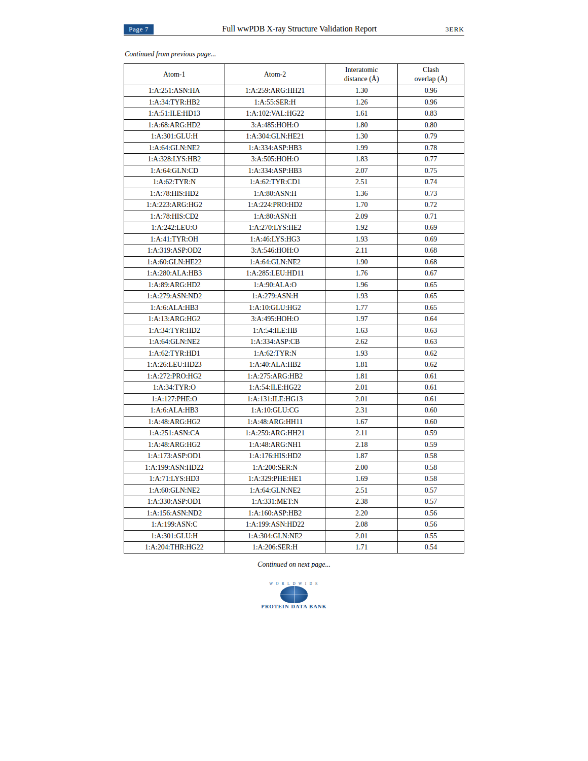Page 7
Full wwPDB X-ray Structure Validation Report
3ERK
Continued from previous page...
| Atom-1 | Atom-2 | Interatomic distance (Å) | Clash overlap (Å) |
| --- | --- | --- | --- |
| 1:A:251:ASN:HA | 1:A:259:ARG:HH21 | 1.30 | 0.96 |
| 1:A:34:TYR:HB2 | 1:A:55:SER:H | 1.26 | 0.96 |
| 1:A:51:ILE:HD13 | 1:A:102:VAL:HG22 | 1.61 | 0.83 |
| 1:A:68:ARG:HD2 | 3:A:485:HOH:O | 1.80 | 0.80 |
| 1:A:301:GLU:H | 1:A:304:GLN:HE21 | 1.30 | 0.79 |
| 1:A:64:GLN:NE2 | 1:A:334:ASP:HB3 | 1.99 | 0.78 |
| 1:A:328:LYS:HB2 | 3:A:505:HOH:O | 1.83 | 0.77 |
| 1:A:64:GLN:CD | 1:A:334:ASP:HB3 | 2.07 | 0.75 |
| 1:A:62:TYR:N | 1:A:62:TYR:CD1 | 2.51 | 0.74 |
| 1:A:78:HIS:HD2 | 1:A:80:ASN:H | 1.36 | 0.73 |
| 1:A:223:ARG:HG2 | 1:A:224:PRO:HD2 | 1.70 | 0.72 |
| 1:A:78:HIS:CD2 | 1:A:80:ASN:H | 2.09 | 0.71 |
| 1:A:242:LEU:O | 1:A:270:LYS:HE2 | 1.92 | 0.69 |
| 1:A:41:TYR:OH | 1:A:46:LYS:HG3 | 1.93 | 0.69 |
| 1:A:319:ASP:OD2 | 3:A:546:HOH:O | 2.11 | 0.68 |
| 1:A:60:GLN:HE22 | 1:A:64:GLN:NE2 | 1.90 | 0.68 |
| 1:A:280:ALA:HB3 | 1:A:285:LEU:HD11 | 1.76 | 0.67 |
| 1:A:89:ARG:HD2 | 1:A:90:ALA:O | 1.96 | 0.65 |
| 1:A:279:ASN:ND2 | 1:A:279:ASN:H | 1.93 | 0.65 |
| 1:A:6:ALA:HB3 | 1:A:10:GLU:HG2 | 1.77 | 0.65 |
| 1:A:13:ARG:HG2 | 3:A:495:HOH:O | 1.97 | 0.64 |
| 1:A:34:TYR:HD2 | 1:A:54:ILE:HB | 1.63 | 0.63 |
| 1:A:64:GLN:NE2 | 1:A:334:ASP:CB | 2.62 | 0.63 |
| 1:A:62:TYR:HD1 | 1:A:62:TYR:N | 1.93 | 0.62 |
| 1:A:26:LEU:HD23 | 1:A:40:ALA:HB2 | 1.81 | 0.62 |
| 1:A:272:PRO:HG2 | 1:A:275:ARG:HB2 | 1.81 | 0.61 |
| 1:A:34:TYR:O | 1:A:54:ILE:HG22 | 2.01 | 0.61 |
| 1:A:127:PHE:O | 1:A:131:ILE:HG13 | 2.01 | 0.61 |
| 1:A:6:ALA:HB3 | 1:A:10:GLU:CG | 2.31 | 0.60 |
| 1:A:48:ARG:HG2 | 1:A:48:ARG:HH11 | 1.67 | 0.60 |
| 1:A:251:ASN:CA | 1:A:259:ARG:HH21 | 2.11 | 0.59 |
| 1:A:48:ARG:HG2 | 1:A:48:ARG:NH1 | 2.18 | 0.59 |
| 1:A:173:ASP:OD1 | 1:A:176:HIS:HD2 | 1.87 | 0.58 |
| 1:A:199:ASN:HD22 | 1:A:200:SER:N | 2.00 | 0.58 |
| 1:A:71:LYS:HD3 | 1:A:329:PHE:HE1 | 1.69 | 0.58 |
| 1:A:60:GLN:NE2 | 1:A:64:GLN:NE2 | 2.51 | 0.57 |
| 1:A:330:ASP:OD1 | 1:A:331:MET:N | 2.38 | 0.57 |
| 1:A:156:ASN:ND2 | 1:A:160:ASP:HB2 | 2.20 | 0.56 |
| 1:A:199:ASN:C | 1:A:199:ASN:HD22 | 2.08 | 0.56 |
| 1:A:301:GLU:H | 1:A:304:GLN:NE2 | 2.01 | 0.55 |
| 1:A:204:THR:HG22 | 1:A:206:SER:H | 1.71 | 0.54 |
Continued on next page...
W O R L D W I D E
PROTEIN DATA BANK